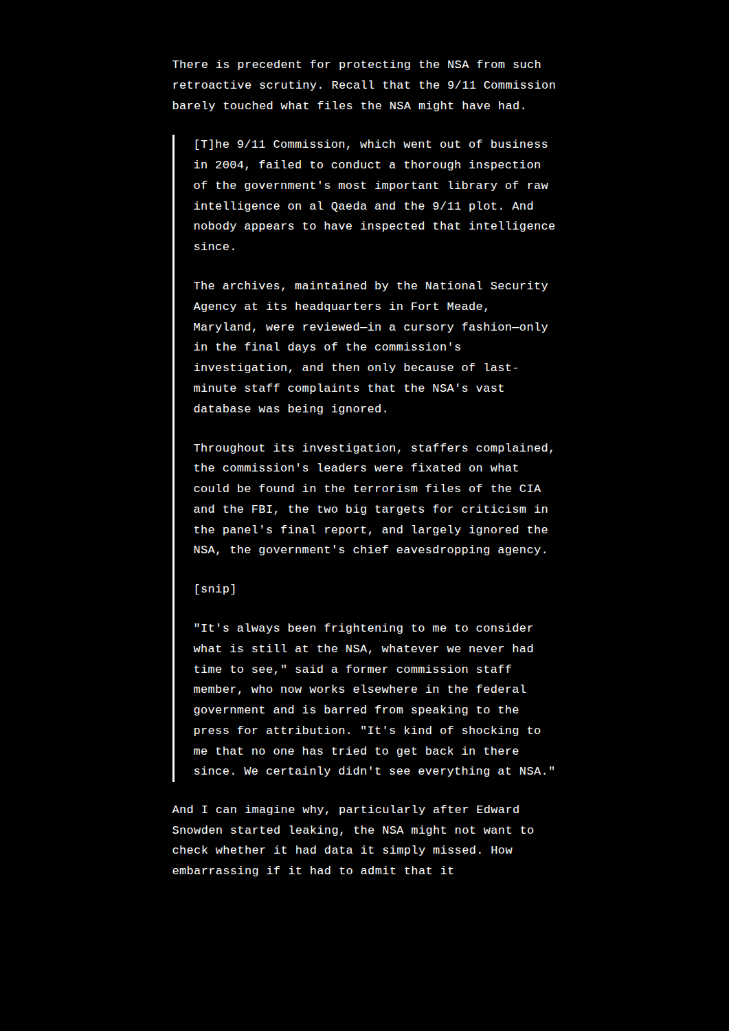There is precedent for protecting the NSA from such retroactive scrutiny. Recall that the 9/11 Commission barely touched what files the NSA might have had.
[T]he 9/11 Commission, which went out of business in 2004, failed to conduct a thorough inspection of the government's most important library of raw intelligence on al Qaeda and the 9/11 plot. And nobody appears to have inspected that intelligence since.
The archives, maintained by the National Security Agency at its headquarters in Fort Meade, Maryland, were reviewed—in a cursory fashion—only in the final days of the commission's investigation, and then only because of last-minute staff complaints that the NSA's vast database was being ignored.
Throughout its investigation, staffers complained, the commission's leaders were fixated on what could be found in the terrorism files of the CIA and the FBI, the two big targets for criticism in the panel's final report, and largely ignored the NSA, the government's chief eavesdropping agency.
[snip]
"It's always been frightening to me to consider what is still at the NSA, whatever we never had time to see," said a former commission staff member, who now works elsewhere in the federal government and is barred from speaking to the press for attribution. "It's kind of shocking to me that no one has tried to get back in there since. We certainly didn't see everything at NSA."
And I can imagine why, particularly after Edward Snowden started leaking, the NSA might not want to check whether it had data it simply missed. How embarrassing if it had to admit that it